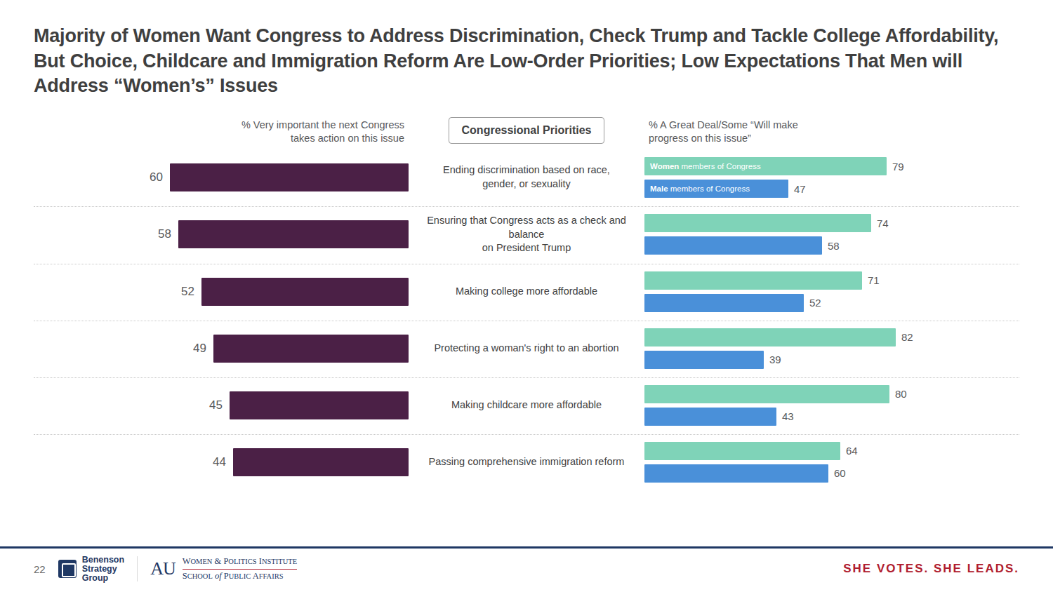Majority of Women Want Congress to Address Discrimination, Check Trump and Tackle College Affordability, But Choice, Childcare and Immigration Reform Are Low-Order Priorities; Low Expectations That Men will Address “Women’s” Issues
% Very important the next Congress
takes action on this issue
Congressional Priorities
% A Great Deal/Some “Will make
progress on this issue”
60
Ending discrimination based on race,
gender, or sexuality
Women members of Congress
79
Male members of Congress
47
58
Ensuring that Congress acts as a check and balance
on President Trump
74
58
52
Making college more affordable
71
52
49
Protecting a woman's right to an abortion
82
39
45
Making childcare more affordable
80
43
44
Passing comprehensive immigration reform
64
60
22
Benenson
Strategy
Group
AU
WOMEN & POLITICS INSTITUTE
SCHOOL of PUBLIC AFFAIRS
SHE VOTES. SHE LEADS.